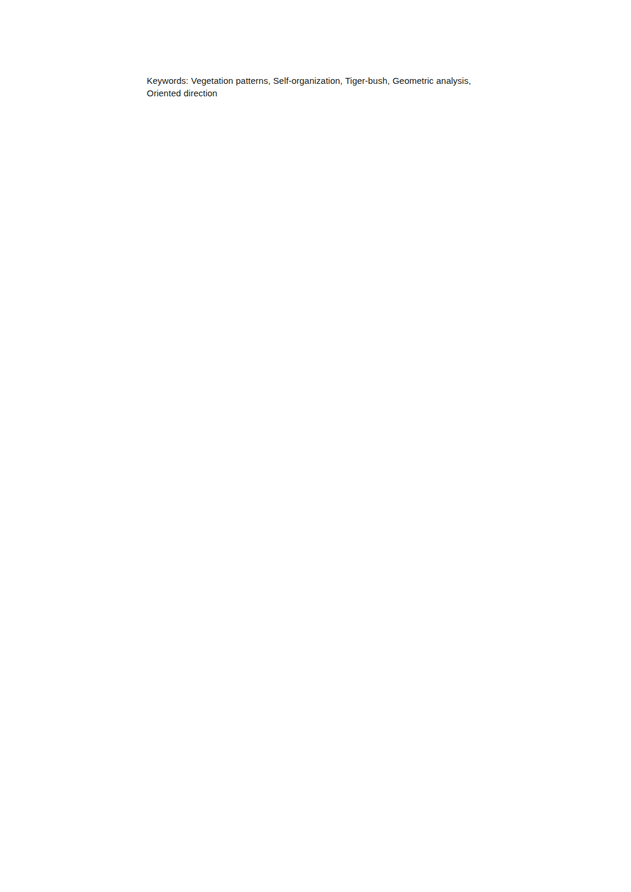Keywords: Vegetation patterns, Self-organization, Tiger-bush, Geometric analysis, Oriented direction